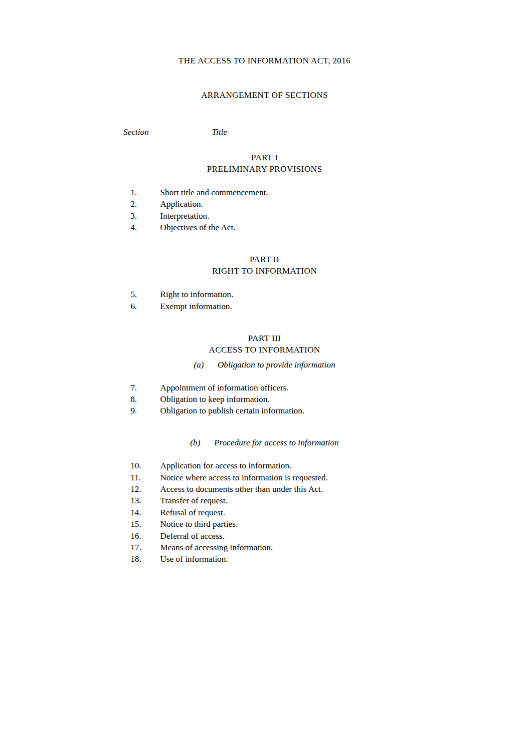THE ACCESS TO INFORMATION ACT, 2016
ARRANGEMENT OF SECTIONS
Section Title
PART I PRELIMINARY PROVISIONS
1. Short title and commencement.
2. Application.
3. Interpretation.
4. Objectives of the Act.
PART II RIGHT TO INFORMATION
5. Right to information.
6. Exempt information.
PART III ACCESS TO INFORMATION
(a) Obligation to provide information
7. Appointment of information officers.
8. Obligation to keep information.
9. Obligation to publish certain information.
(b) Procedure for access to information
10. Application for access to information.
11. Notice where access to information is requested.
12. Access to documents other than under this Act.
13. Transfer of request.
14. Refusal of request.
15. Notice to third parties.
16. Deferral of access.
17. Means of accessing information.
18. Use of information.